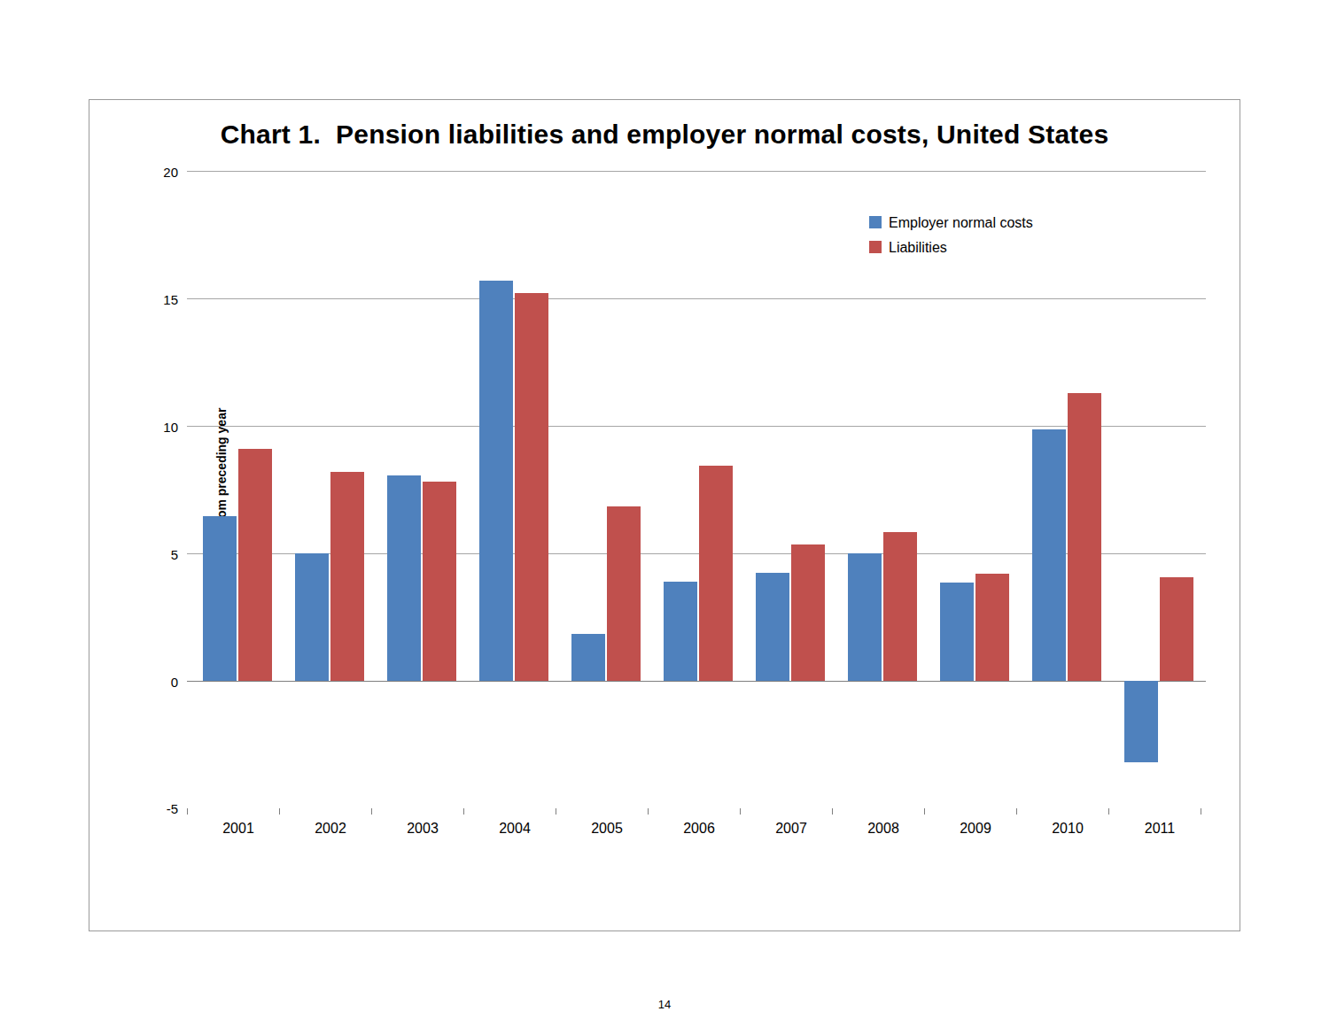Chart 1. Pension liabilities and employer normal costs, United States
Percent change from preceding year
Employer normal costs
Liabilities
20
15
10
5
0
-5
2001
2002
2003
2004
2005
2006
2007
2008
2009
2010
2011
14